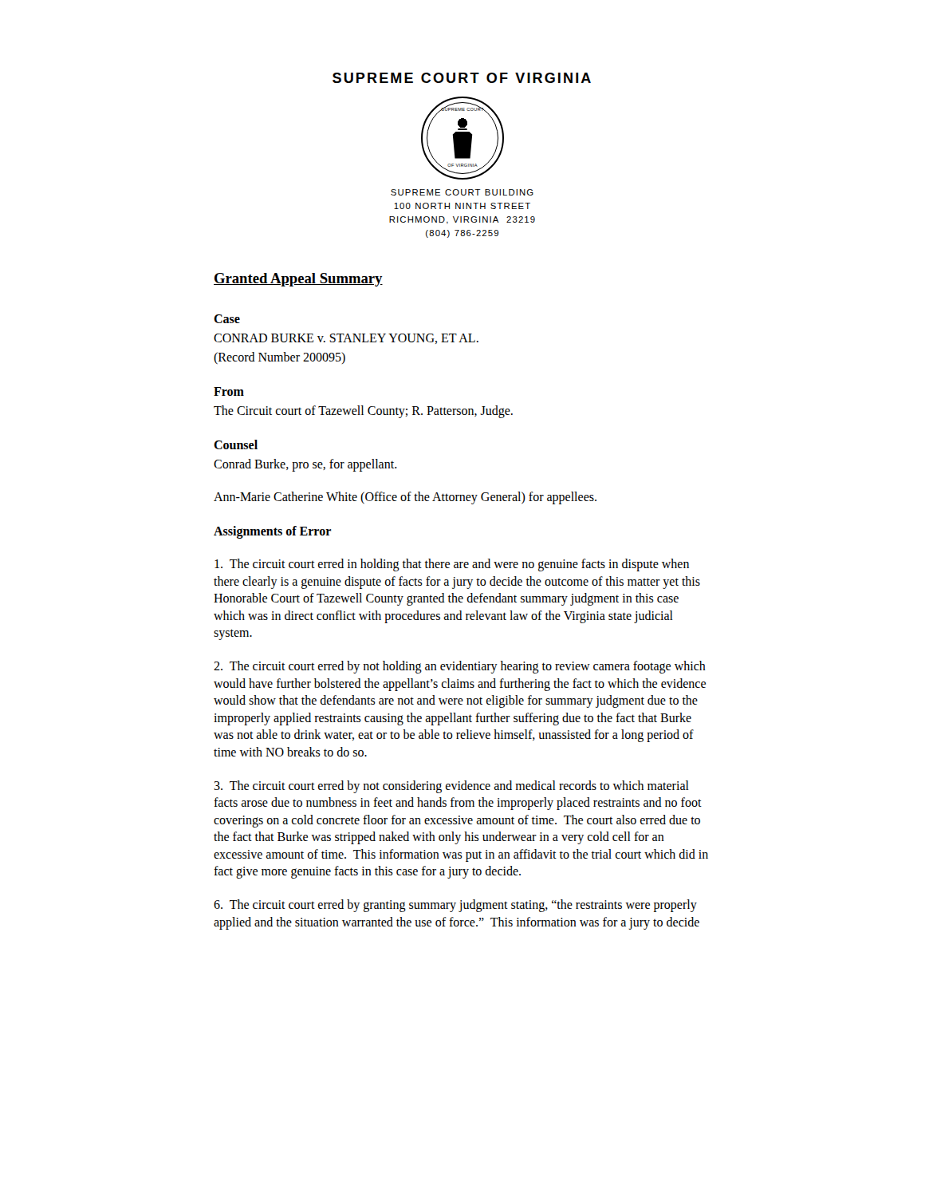Supreme Court of Virginia
Supreme Court of Virginia
Supreme Court Building
100 North Ninth Street
Richmond, Virginia 23219
(804) 786-2259
Granted Appeal Summary
Case
CONRAD BURKE v. STANLEY YOUNG, ET AL.
(Record Number 200095)
From
The Circuit court of Tazewell County; R. Patterson, Judge.
Counsel
Conrad Burke, pro se, for appellant.
Ann-Marie Catherine White (Office of the Attorney General) for appellees.
Assignments of Error
1. The circuit court erred in holding that there are and were no genuine facts in dispute when there clearly is a genuine dispute of facts for a jury to decide the outcome of this matter yet this Honorable Court of Tazewell County granted the defendant summary judgment in this case which was in direct conflict with procedures and relevant law of the Virginia state judicial system.
2. The circuit court erred by not holding an evidentiary hearing to review camera footage which would have further bolstered the appellant’s claims and furthering the fact to which the evidence would show that the defendants are not and were not eligible for summary judgment due to the improperly applied restraints causing the appellant further suffering due to the fact that Burke was not able to drink water, eat or to be able to relieve himself, unassisted for a long period of time with NO breaks to do so.
3. The circuit court erred by not considering evidence and medical records to which material facts arose due to numbness in feet and hands from the improperly placed restraints and no foot coverings on a cold concrete floor for an excessive amount of time. The court also erred due to the fact that Burke was stripped naked with only his underwear in a very cold cell for an excessive amount of time. This information was put in an affidavit to the trial court which did in fact give more genuine facts in this case for a jury to decide.
6. The circuit court erred by granting summary judgment stating, “the restraints were properly applied and the situation warranted the use of force.” This information was for a jury to decide